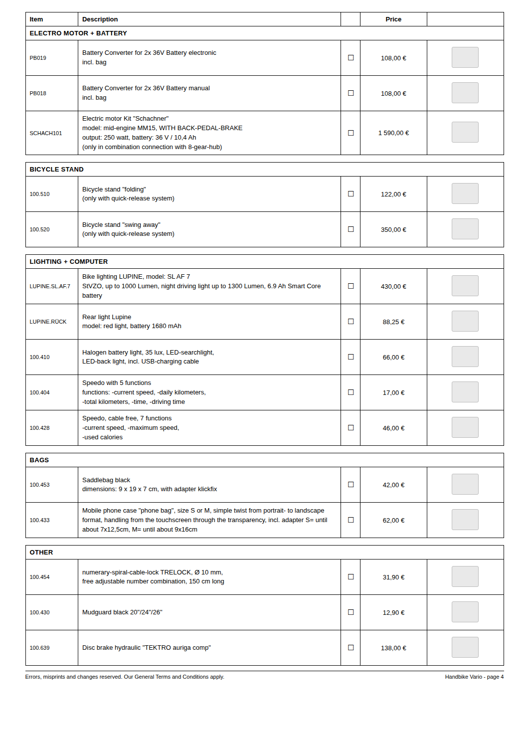| Item | Description | | Price | |
| --- | --- | --- | --- | --- |
| ELECTRO MOTOR + BATTERY |
| PB019 | Battery Converter for 2x 36V Battery electronic incl. bag | ☐ | 108,00 € | |
| PB018 | Battery Converter for 2x 36V Battery manual incl. bag | ☐ | 108,00 € | |
| SCHACH101 | Electric motor Kit "Schachner" model: mid-engine MM15, WITH BACK-PEDAL-BRAKE output: 250 watt, battery: 36 V / 10,4 Ah (only in combination connection with 8-gear-hub) | ☐ | 1 590,00 € | |
| BICYCLE STAND |
| 100.510 | Bicycle stand "folding" (only with quick-release system) | ☐ | 122,00 € | |
| 100.520 | Bicycle stand "swing away" (only with quick-release system) | ☐ | 350,00 € | |
| LIGHTING + COMPUTER |
| LUPINE.SL.AF.7 | Bike lighting LUPINE, model: SL AF 7 StVZO, up to 1000 Lumen, night driving light up to 1300 Lumen, 6.9 Ah Smart Core battery | ☐ | 430,00 € | |
| LUPINE.RÜCK | Rear light Lupine model: red light, battery 1680 mAh | ☐ | 88,25 € | |
| 100.410 | Halogen battery light, 35 lux, LED-searchlight, LED-back light, incl. USB-charging cable | ☐ | 66,00 € | |
| 100.404 | Speedo with 5 functions functions: -current speed, -daily kilometers, -total kilometers, -time, -driving time | ☐ | 17,00 € | |
| 100.428 | Speedo, cable free, 7 functions -current speed, -maximum speed, -used calories | ☐ | 46,00 € | |
| BAGS |
| 100.453 | Saddlebag black dimensions: 9 x 19 x 7 cm, with adapter klickfix | ☐ | 42,00 € | |
| 100.433 | Mobile phone case "phone bag", size S or M, simple twist from portrait- to landscape format, handling from the touchscreen through the transparency, incl. adapter S= until about 7x12,5cm, M= until about 9x16cm | ☐ | 62,00 € | |
| OTHER |
| 100.454 | numerary-spiral-cable-lock TRELOCK, Ø 10 mm, free adjustable number combination, 150 cm long | ☐ | 31,90 € | |
| 100.430 | Mudguard black 20"/24"/26" | ☐ | 12,90 € | |
| 100.639 | Disc brake hydraulic "TEKTRO auriga comp" | ☐ | 138,00 € | |
Errors, misprints and changes reserved. Our General Terms and Conditions apply. Handbike Vario - page 4